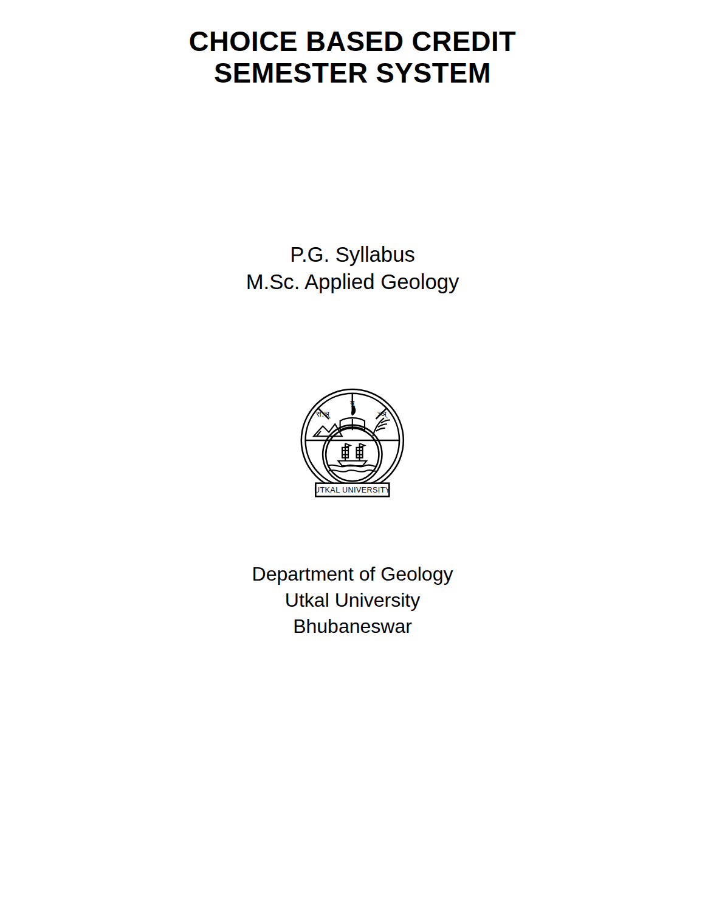Choice Based Credit
Semester System
P.G. Syllabus
M.Sc. Applied Geology
Utkal University emblem स.ञ् यु ञ्ञ् UTKAL UNIVERSITY
Department of Geology
Utkal University
Bhubaneswar